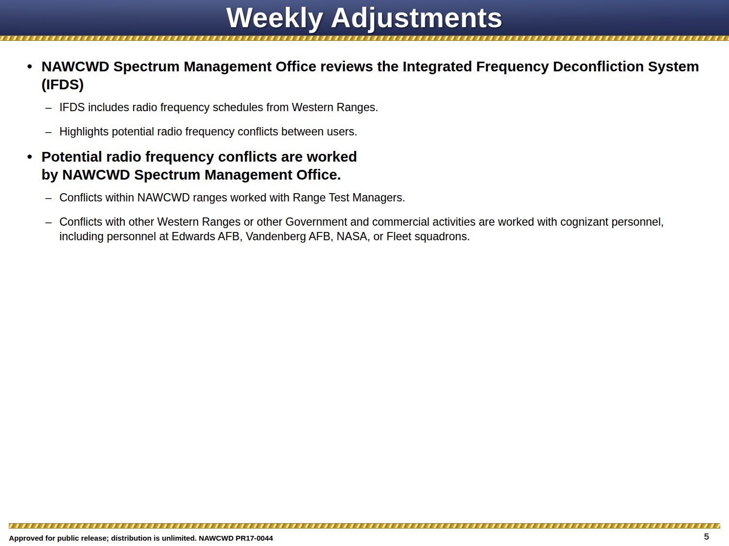Weekly Adjustments
NAWCWD Spectrum Management Office reviews the Integrated Frequency Deconfliction System (IFDS)
IFDS includes radio frequency schedules from Western Ranges.
Highlights potential radio frequency conflicts between users.
Potential radio frequency conflicts are worked by NAWCWD Spectrum Management Office.
Conflicts within NAWCWD ranges worked with Range Test Managers.
Conflicts with other Western Ranges or other Government and commercial activities are worked with cognizant personnel, including personnel at Edwards AFB, Vandenberg AFB, NASA, or Fleet squadrons.
Approved for public release; distribution is unlimited. NAWCWD PR17-0044
5